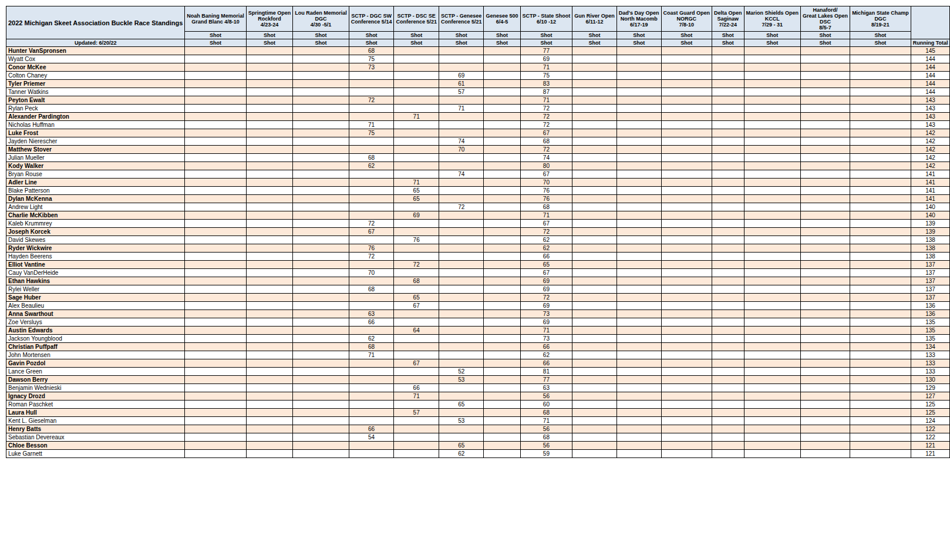| 2022 Michigan Skeet Association Buckle Race Standings | Noah Baning Memorial Grand Blanc 4/8-10 | Springtime Open Rockford 4/23-24 | Lou Raden Memorial DGC 4/30 -5/1 | SCTP - DGC SW Conference 5/14 | SCTP - DSC SE Conference 5/21 | SCTP - Genesee Conference 5/21 | Genesee 500 6/4-5 | SCTP - State Shoot 6/10 -12 | Gun River Open 6/11-12 | Dad's Day Open North Macomb 6/17-19 | Coast Guard Open NORGC 7/8-10 | Delta Open Saginaw 7/22-24 | Marion Shields Open KCCL 7/29 - 31 | Hanaford/ Great Lakes Open DSC 8/5-7 | Michigan State Champ DGC 8/19-21 | |
| --- | --- | --- | --- | --- | --- | --- | --- | --- | --- | --- | --- | --- | --- | --- | --- | --- |
| Shot | Shot | Shot | Shot | Shot | Shot | Shot | Shot | Shot | Shot | Shot | Shot | Shot | Shot | Shot |
| Updated: 6/20/22 | Shot | Shot | Shot | Shot | Shot | Shot | Shot | Shot | Shot | Shot | Shot | Shot | Shot | Shot | Shot | Running Total |
| Hunter VanSpronsen | | | | 68 | | | | 77 | | | | | | | | 145 |
| Wyatt Cox | | | | 75 | | | | 69 | | | | | | | | 144 |
| Conor McKee | | | | 73 | | | | 71 | | | | | | | | 144 |
| Colton Chaney | | | | | | 69 | | 75 | | | | | | | | 144 |
| Tyler Priemer | | | | | | 61 | | 83 | | | | | | | | 144 |
| Tanner Watkins | | | | | | 57 | | 87 | | | | | | | | 144 |
| Peyton Ewalt | | | | 72 | | | | 71 | | | | | | | | 143 |
| Rylan Peck | | | | | | 71 | | 72 | | | | | | | | 143 |
| Alexander Pardington | | | | | 71 | | | 72 | | | | | | | | 143 |
| Nicholas Huffman | | | | 71 | | | | 72 | | | | | | | | 143 |
| Luke Frost | | | | 75 | | | | 67 | | | | | | | | 142 |
| Jayden Nierescher | | | | | | 74 | | 68 | | | | | | | | 142 |
| Matthew Stover | | | | | | 70 | | 72 | | | | | | | | 142 |
| Julian Mueller | | | | 68 | | | | 74 | | | | | | | | 142 |
| Kody Walker | | | | 62 | | | | 80 | | | | | | | | 142 |
| Bryan Rouse | | | | | | 74 | | 67 | | | | | | | | 141 |
| Adler Line | | | | | 71 | | | 70 | | | | | | | | 141 |
| Blake Patterson | | | | | 65 | | | 76 | | | | | | | | 141 |
| Dylan McKenna | | | | | 65 | | | 76 | | | | | | | | 141 |
| Andrew Light | | | | | | 72 | | 68 | | | | | | | | 140 |
| Charlie McKibben | | | | | 69 | | | 71 | | | | | | | | 140 |
| Kaleb Krummrey | | | | 72 | | | | 67 | | | | | | | | 139 |
| Joseph Korcek | | | | 67 | | | | 72 | | | | | | | | 139 |
| David Skewes | | | | | 76 | | | 62 | | | | | | | | 138 |
| Ryder Wickwire | | | | 76 | | | | 62 | | | | | | | | 138 |
| Hayden Beerens | | | | 72 | | | | 66 | | | | | | | | 138 |
| Elliot Vantine | | | | | 72 | | | 65 | | | | | | | | 137 |
| Cauy VanDerHeide | | | | 70 | | | | 67 | | | | | | | | 137 |
| Ethan Hawkins | | | | | 68 | | | 69 | | | | | | | | 137 |
| Rylei Weller | | | | 68 | | | | 69 | | | | | | | | 137 |
| Sage Huber | | | | | 65 | | | 72 | | | | | | | | 137 |
| Alex Beaulieu | | | | | 67 | | | 69 | | | | | | | | 136 |
| Anna Swarthout | | | | 63 | | | | 73 | | | | | | | | 136 |
| Zoe Versluys | | | | 66 | | | | 69 | | | | | | | | 135 |
| Austin Edwards | | | | | 64 | | | 71 | | | | | | | | 135 |
| Jackson Youngblood | | | | 62 | | | | 73 | | | | | | | | 135 |
| Christian Puffpaff | | | | 68 | | | | 66 | | | | | | | | 134 |
| John Mortensen | | | | 71 | | | | 62 | | | | | | | | 133 |
| Gavin Pozdol | | | | | 67 | | | 66 | | | | | | | | 133 |
| Lance Green | | | | | | 52 | | 81 | | | | | | | | 133 |
| Dawson Berry | | | | | | 53 | | 77 | | | | | | | | 130 |
| Benjamin Wednieski | | | | | 66 | | | 63 | | | | | | | | 129 |
| Ignacy Drozd | | | | | 71 | | | 56 | | | | | | | | 127 |
| Roman Paschket | | | | | | 65 | | 60 | | | | | | | | 125 |
| Laura Hull | | | | | 57 | | | 68 | | | | | | | | 125 |
| Kent L. Gieselman | | | | | | 53 | | 71 | | | | | | | | 124 |
| Henry Batts | | | | 66 | | | | 56 | | | | | | | | 122 |
| Sebastian Devereaux | | | | 54 | | | | 68 | | | | | | | | 122 |
| Chloe Besson | | | | | | 65 | | 56 | | | | | | | | 121 |
| Luke Garnett | | | | | | 62 | | 59 | | | | | | | | 121 |